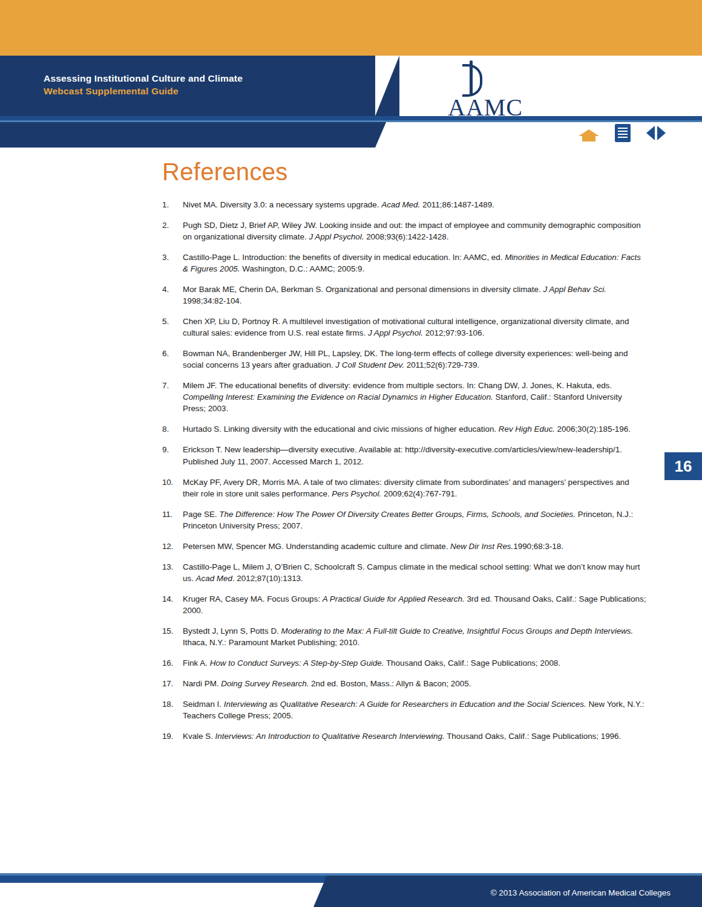Assessing Institutional Culture and Climate
Webcast Supplemental Guide
AAMC
16
References
Nivet MA. Diversity 3.0: a necessary systems upgrade. Acad Med. 2011;86:1487-1489.
Pugh SD, Dietz J, Brief AP, Wiley JW. Looking inside and out: the impact of employee and community demographic composition on organizational diversity climate. J Appl Psychol. 2008;93(6):1422-1428.
Castillo-Page L. Introduction: the benefits of diversity in medical education. In: AAMC, ed. Minorities in Medical Education: Facts & Figures 2005. Washington, D.C.: AAMC; 2005:9.
Mor Barak ME, Cherin DA, Berkman S. Organizational and personal dimensions in diversity climate. J Appl Behav Sci. 1998;34:82-104.
Chen XP, Liu D, Portnoy R. A multilevel investigation of motivational cultural intelligence, organizational diversity climate, and cultural sales: evidence from U.S. real estate firms. J Appl Psychol. 2012;97:93-106.
Bowman NA, Brandenberger JW, Hill PL, Lapsley, DK. The long-term effects of college diversity experiences: well-being and social concerns 13 years after graduation. J Coll Student Dev. 2011;52(6):729-739.
Milem JF. The educational benefits of diversity: evidence from multiple sectors. In: Chang DW, J. Jones, K. Hakuta, eds. Compelling Interest: Examining the Evidence on Racial Dynamics in Higher Education. Stanford, Calif.: Stanford University Press; 2003.
Hurtado S. Linking diversity with the educational and civic missions of higher education. Rev High Educ. 2006;30(2):185-196.
Erickson T. New leadership—diversity executive. Available at: http://diversity-executive.com/articles/view/new-leadership/1. Published July 11, 2007. Accessed March 1, 2012.
McKay PF, Avery DR, Morris MA. A tale of two climates: diversity climate from subordinates’ and managers’ perspectives and their role in store unit sales performance. Pers Psychol. 2009;62(4):767-791.
Page SE. The Difference: How The Power Of Diversity Creates Better Groups, Firms, Schools, and Societies. Princeton, N.J.: Princeton University Press; 2007.
Petersen MW, Spencer MG. Understanding academic culture and climate. New Dir Inst Res. 1990;68:3-18.
Castillo-Page L, Milem J, O’Brien C, Schoolcraft S. Campus climate in the medical school setting: What we don’t know may hurt us. Acad Med. 2012;87(10):1313.
Kruger RA, Casey MA. Focus Groups: A Practical Guide for Applied Research. 3rd ed. Thousand Oaks, Calif.: Sage Publications; 2000.
Bystedt J, Lynn S, Potts D. Moderating to the Max: A Full-tilt Guide to Creative, Insightful Focus Groups and Depth Interviews. Ithaca, N.Y.: Paramount Market Publishing; 2010.
Fink A. How to Conduct Surveys: A Step-by-Step Guide. Thousand Oaks, Calif.: Sage Publications; 2008.
Nardi PM. Doing Survey Research. 2nd ed. Boston, Mass.: Allyn & Bacon; 2005.
Seidman I. Interviewing as Qualitative Research: A Guide for Researchers in Education and the Social Sciences. New York, N.Y.: Teachers College Press; 2005.
Kvale S. Interviews: An Introduction to Qualitative Research Interviewing. Thousand Oaks, Calif.: Sage Publications; 1996.
© 2013 Association of American Medical Colleges